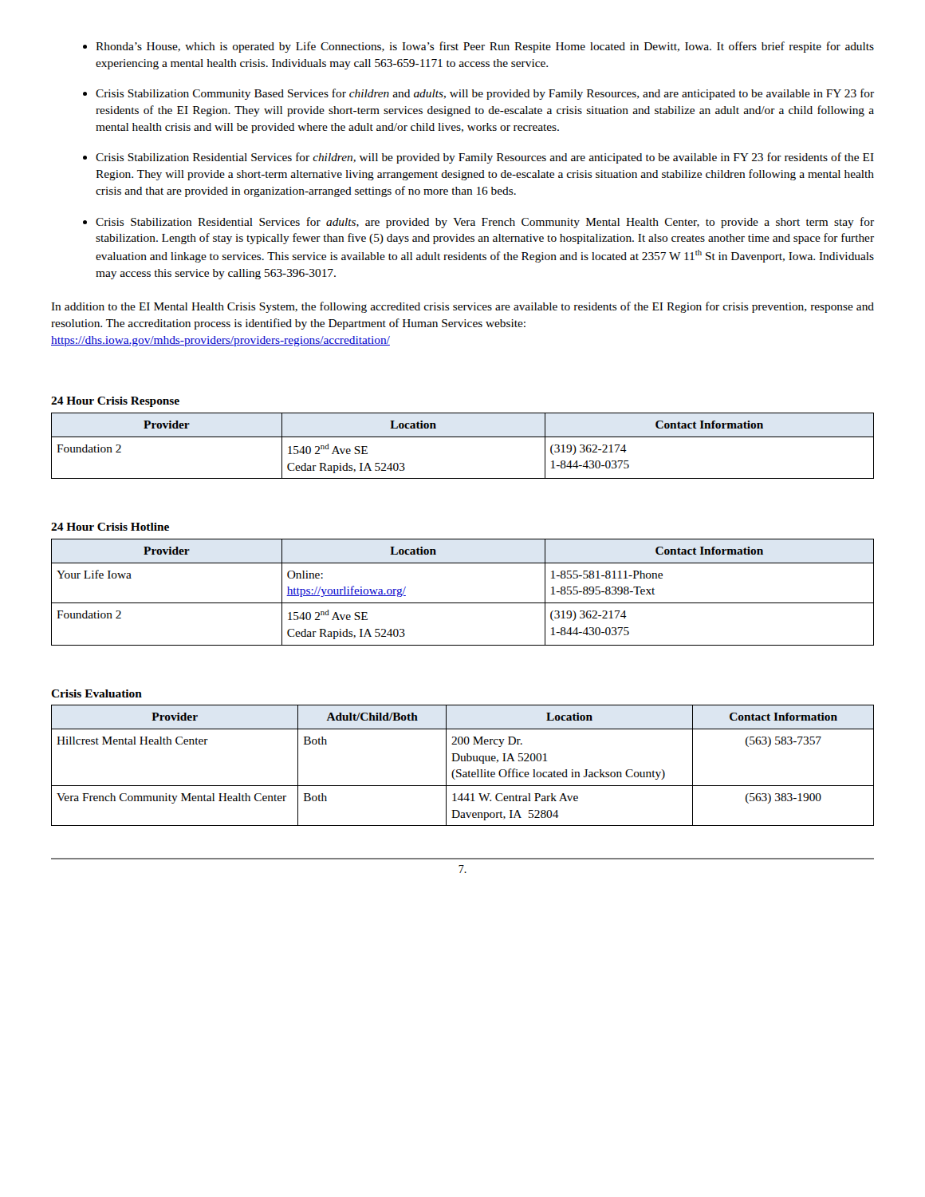Rhonda’s House, which is operated by Life Connections, is Iowa’s first Peer Run Respite Home located in Dewitt, Iowa. It offers brief respite for adults experiencing a mental health crisis. Individuals may call 563-659-1171 to access the service.
Crisis Stabilization Community Based Services for children and adults, will be provided by Family Resources, and are anticipated to be available in FY 23 for residents of the EI Region. They will provide short-term services designed to de-escalate a crisis situation and stabilize an adult and/or a child following a mental health crisis and will be provided where the adult and/or child lives, works or recreates.
Crisis Stabilization Residential Services for children, will be provided by Family Resources and are anticipated to be available in FY 23 for residents of the EI Region. They will provide a short-term alternative living arrangement designed to de-escalate a crisis situation and stabilize children following a mental health crisis and that are provided in organization-arranged settings of no more than 16 beds.
Crisis Stabilization Residential Services for adults, are provided by Vera French Community Mental Health Center, to provide a short term stay for stabilization. Length of stay is typically fewer than five (5) days and provides an alternative to hospitalization. It also creates another time and space for further evaluation and linkage to services. This service is available to all adult residents of the Region and is located at 2357 W 11th St in Davenport, Iowa. Individuals may access this service by calling 563-396-3017.
In addition to the EI Mental Health Crisis System, the following accredited crisis services are available to residents of the EI Region for crisis prevention, response and resolution. The accreditation process is identified by the Department of Human Services website:
https://dhs.iowa.gov/mhds-providers/providers-regions/accreditation/
24 Hour Crisis Response
| Provider | Location | Contact Information |
| --- | --- | --- |
| Foundation 2 | 1540 2 nd Ave SE Cedar Rapids, IA 52403 | (319) 362-2174 1-844-430-0375 |
24 Hour Crisis Hotline
| Provider | Location | Contact Information |
| --- | --- | --- |
| Your Life Iowa | Online: https://yourlifeiowa.org/ | 1-855-581-8111-Phone 1-855-895-8398-Text |
| Foundation 2 | 1540 2 nd Ave SE Cedar Rapids, IA 52403 | (319) 362-2174 1-844-430-0375 |
Crisis Evaluation
| Provider | Adult/Child/Both | Location | Contact Information |
| --- | --- | --- | --- |
| Hillcrest Mental Health Center | Both | 200 Mercy Dr. Dubuque, IA 52001 (Satellite Office located in Jackson County) | (563) 583-7357 |
| Vera French Community Mental Health Center | Both | 1441 W. Central Park Ave Davenport, IA 52804 | (563) 383-1900 |
7.